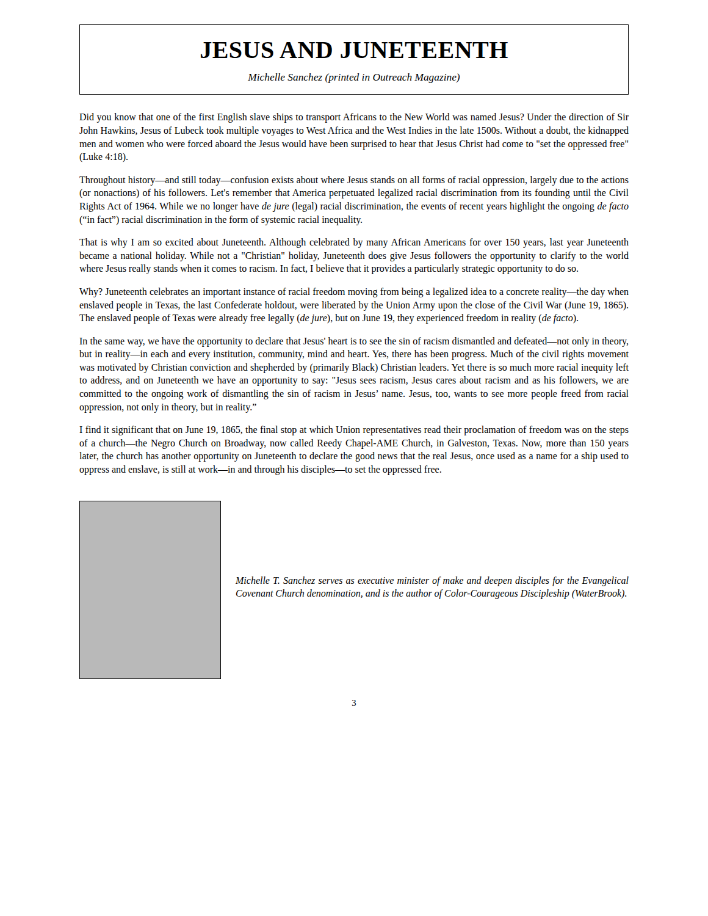JESUS AND JUNETEENTH
Michelle Sanchez (printed in Outreach Magazine)
Did you know that one of the first English slave ships to transport Africans to the New World was named Jesus? Under the direction of Sir John Hawkins, Jesus of Lubeck took multiple voyages to West Africa and the West Indies in the late 1500s. Without a doubt, the kidnapped men and women who were forced aboard the Jesus would have been surprised to hear that Jesus Christ had come to "set the oppressed free" (Luke 4:18).
Throughout history—and still today—confusion exists about where Jesus stands on all forms of racial oppression, largely due to the actions (or nonactions) of his followers. Let's remember that America perpetuated legalized racial discrimination from its founding until the Civil Rights Act of 1964. While we no longer have de jure (legal) racial discrimination, the events of recent years highlight the ongoing de facto (“in fact”) racial discrimination in the form of systemic racial inequality.
That is why I am so excited about Juneteenth. Although celebrated by many African Americans for over 150 years, last year Juneteenth became a national holiday. While not a "Christian" holiday, Juneteenth does give Jesus followers the opportunity to clarify to the world where Jesus really stands when it comes to racism. In fact, I believe that it provides a particularly strategic opportunity to do so.
Why? Juneteenth celebrates an important instance of racial freedom moving from being a legalized idea to a concrete reality—the day when enslaved people in Texas, the last Confederate holdout, were liberated by the Union Army upon the close of the Civil War (June 19, 1865). The enslaved people of Texas were already free legally (de jure), but on June 19, they experienced freedom in reality (de facto).
In the same way, we have the opportunity to declare that Jesus' heart is to see the sin of racism dismantled and defeated—not only in theory, but in reality—in each and every institution, community, mind and heart. Yes, there has been progress. Much of the civil rights movement was motivated by Christian conviction and shepherded by (primarily Black) Christian leaders. Yet there is so much more racial inequity left to address, and on Juneteenth we have an opportunity to say: "Jesus sees racism, Jesus cares about racism and as his followers, we are committed to the ongoing work of dismantling the sin of racism in Jesus’ name. Jesus, too, wants to see more people freed from racial oppression, not only in theory, but in reality.”
I find it significant that on June 19, 1865, the final stop at which Union representatives read their proclamation of freedom was on the steps of a church—the Negro Church on Broadway, now called Reedy Chapel-AME Church, in Galveston, Texas. Now, more than 150 years later, the church has another opportunity on Juneteenth to declare the good news that the real Jesus, once used as a name for a ship used to oppress and enslave, is still at work—in and through his disciples—to set the oppressed free.
Michelle T. Sanchez serves as executive minister of make and deepen disciples for the Evangelical Covenant Church denomination, and is the author of Color-Courageous Discipleship (WaterBrook).
3